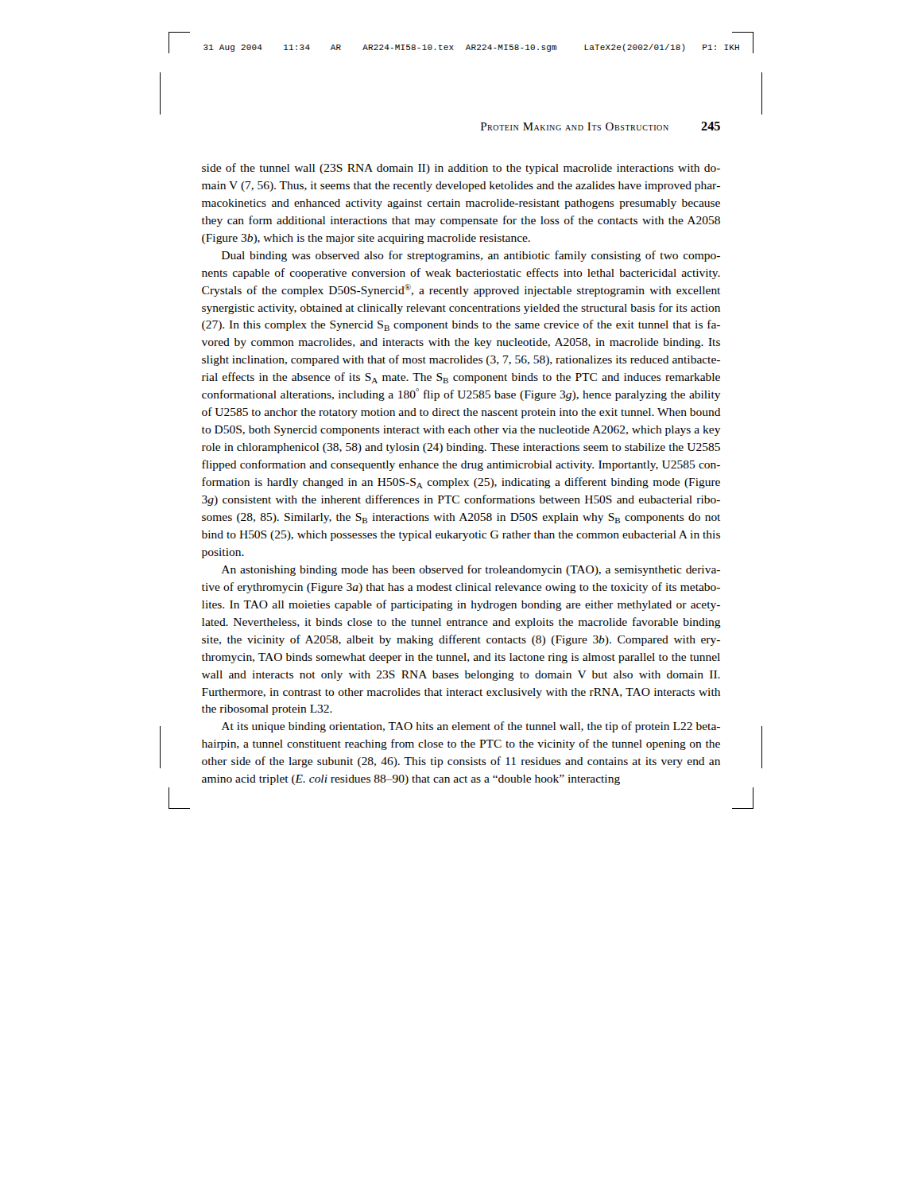31 Aug 200411:34 AR AR224-MI58-10.tex AR224-MI58-10.sgm LaTeX2e(2002/01/18) P1: IKH
Protein Making and Its Obstruction 245
side of the tunnel wall (23S RNA domain II) in addition to the typical macrolide interactions with domain V (7, 56). Thus, it seems that the recently developed ketolides and the azalides have improved pharmacokinetics and enhanced activity against certain macrolide-resistant pathogens presumably because they can form additional interactions that may compensate for the loss of the contacts with the A2058 (Figure 3b), which is the major site acquiring macrolide resistance.
Dual binding was observed also for streptogramins, an antibiotic family consisting of two components capable of cooperative conversion of weak bacteriostatic effects into lethal bactericidal activity. Crystals of the complex D50S-Synercid®, a recently approved injectable streptogramin with excellent synergistic activity, obtained at clinically relevant concentrations yielded the structural basis for its action (27). In this complex the Synercid SB component binds to the same crevice of the exit tunnel that is favored by common macrolides, and interacts with the key nucleotide, A2058, in macrolide binding. Its slight inclination, compared with that of most macrolides (3, 7, 56, 58), rationalizes its reduced antibacterial effects in the absence of its SA mate. The SB component binds to the PTC and induces remarkable conformational alterations, including a 180° flip of U2585 base (Figure 3g), hence paralyzing the ability of U2585 to anchor the rotatory motion and to direct the nascent protein into the exit tunnel. When bound to D50S, both Synercid components interact with each other via the nucleotide A2062, which plays a key role in chloramphenicol (38, 58) and tylosin (24) binding. These interactions seem to stabilize the U2585 flipped conformation and consequently enhance the drug antimicrobial activity. Importantly, U2585 conformation is hardly changed in an H50S-SA complex (25), indicating a different binding mode (Figure 3g) consistent with the inherent differences in PTC conformations between H50S and eubacterial ribosomes (28, 85). Similarly, the SB interactions with A2058 in D50S explain why SB components do not bind to H50S (25), which possesses the typical eukaryotic G rather than the common eubacterial A in this position.
An astonishing binding mode has been observed for troleandomycin (TAO), a semisynthetic derivative of erythromycin (Figure 3a) that has a modest clinical relevance owing to the toxicity of its metabolites. In TAO all moieties capable of participating in hydrogen bonding are either methylated or acetylated. Nevertheless, it binds close to the tunnel entrance and exploits the macrolide favorable binding site, the vicinity of A2058, albeit by making different contacts (8) (Figure 3b). Compared with erythromycin, TAO binds somewhat deeper in the tunnel, and its lactone ring is almost parallel to the tunnel wall and interacts not only with 23S RNA bases belonging to domain V but also with domain II. Furthermore, in contrast to other macrolides that interact exclusively with the rRNA, TAO interacts with the ribosomal protein L32.
At its unique binding orientation, TAO hits an element of the tunnel wall, the tip of protein L22 beta-hairpin, a tunnel constituent reaching from close to the PTC to the vicinity of the tunnel opening on the other side of the large subunit (28, 46). This tip consists of 11 residues and contains at its very end an amino acid triplet (E. coli residues 88–90) that can act as a “double hook” interacting